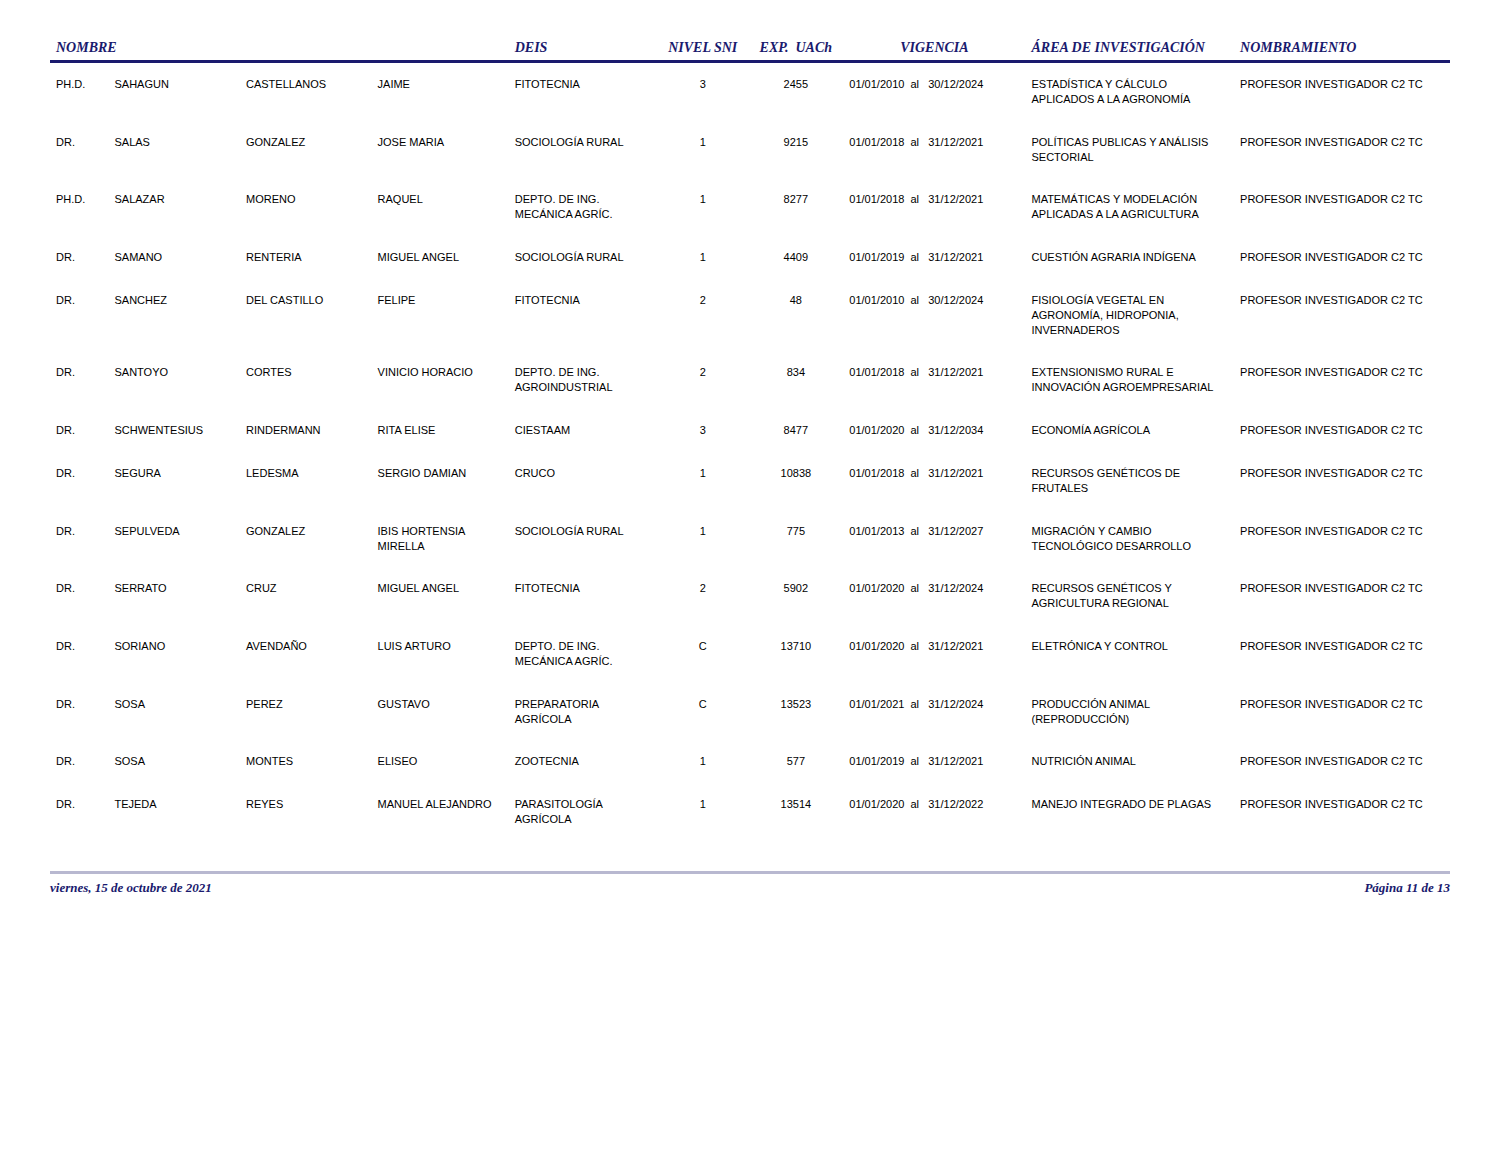| NOMBRE | DEIS | NIVEL SNI | EXP. UACh | VIGENCIA | ÁREA DE INVESTIGACIÓN | NOMBRAMIENTO |
| --- | --- | --- | --- | --- | --- | --- |
| PH.D. | SAHAGUN | CASTELLANOS | JAIME | FITOTECNIA | 3 | 2455 | 01/01/2010 al 30/12/2024 | ESTADÍSTICA Y CÁLCULO APLICADOS A LA AGRONOMÍA | PROFESOR INVESTIGADOR C2 TC |
| DR. | SALAS | GONZALEZ | JOSE MARIA | SOCIOLOGÍA RURAL | 1 | 9215 | 01/01/2018 al 31/12/2021 | POLÍTICAS PUBLICAS Y ANÁLISIS SECTORIAL | PROFESOR INVESTIGADOR C2 TC |
| PH.D. | SALAZAR | MORENO | RAQUEL | DEPTO. DE ING. MECÁNICA AGRÍC. | 1 | 8277 | 01/01/2018 al 31/12/2021 | MATEMÁTICAS Y MODELACIÓN APLICADAS A LA AGRICULTURA | PROFESOR INVESTIGADOR C2 TC |
| DR. | SAMANO | RENTERIA | MIGUEL ANGEL | SOCIOLOGÍA RURAL | 1 | 4409 | 01/01/2019 al 31/12/2021 | CUESTIÓN AGRARIA INDÍGENA | PROFESOR INVESTIGADOR C2 TC |
| DR. | SANCHEZ | DEL CASTILLO | FELIPE | FITOTECNIA | 2 | 48 | 01/01/2010 al 30/12/2024 | FISIOLOGÍA VEGETAL EN AGRONOMÍA, HIDROPONIA, INVERNADEROS | PROFESOR INVESTIGADOR C2 TC |
| DR. | SANTOYO | CORTES | VINICIO HORACIO | DEPTO. DE ING. AGROINDUSTRIAL | 2 | 834 | 01/01/2018 al 31/12/2021 | EXTENSIONISMO RURAL E INNOVACIÓN AGROEMPRESARIAL | PROFESOR INVESTIGADOR C2 TC |
| DR. | SCHWENTESIUS | RINDERMANN | RITA ELISE | CIESTAAM | 3 | 8477 | 01/01/2020 al 31/12/2034 | ECONOMÍA AGRÍCOLA | PROFESOR INVESTIGADOR C2 TC |
| DR. | SEGURA | LEDESMA | SERGIO DAMIAN | CRUCO | 1 | 10838 | 01/01/2018 al 31/12/2021 | RECURSOS GENÉTICOS DE FRUTALES | PROFESOR INVESTIGADOR C2 TC |
| DR. | SEPULVEDA | GONZALEZ | IBIS HORTENSIA MIRELLA | SOCIOLOGÍA RURAL | 1 | 775 | 01/01/2013 al 31/12/2027 | MIGRACIÓN Y CAMBIO TECNOLÓGICO DESARROLLO | PROFESOR INVESTIGADOR C2 TC |
| DR. | SERRATO | CRUZ | MIGUEL ANGEL | FITOTECNIA | 2 | 5902 | 01/01/2020 al 31/12/2024 | RECURSOS GENÉTICOS Y AGRICULTURA REGIONAL | PROFESOR INVESTIGADOR C2 TC |
| DR. | SORIANO | AVENDAÑO | LUIS ARTURO | DEPTO. DE ING. MECÁNICA AGRÍC. | C | 13710 | 01/01/2020 al 31/12/2021 | ELETRÓNICA Y CONTROL | PROFESOR INVESTIGADOR C2 TC |
| DR. | SOSA | PEREZ | GUSTAVO | PREPARATORIA AGRÍCOLA | C | 13523 | 01/01/2021 al 31/12/2024 | PRODUCCIÓN ANIMAL (REPRODUCCIÓN) | PROFESOR INVESTIGADOR C2 TC |
| DR. | SOSA | MONTES | ELISEO | ZOOTECNIA | 1 | 577 | 01/01/2019 al 31/12/2021 | NUTRICIÓN ANIMAL | PROFESOR INVESTIGADOR C2 TC |
| DR. | TEJEDA | REYES | MANUEL ALEJANDRO | PARASITOLOGÍA AGRÍCOLA | 1 | 13514 | 01/01/2020 al 31/12/2022 | MANEJO INTEGRADO DE PLAGAS | PROFESOR INVESTIGADOR C2 TC |
viernes, 15 de octubre de 2021 Página 11 de 13